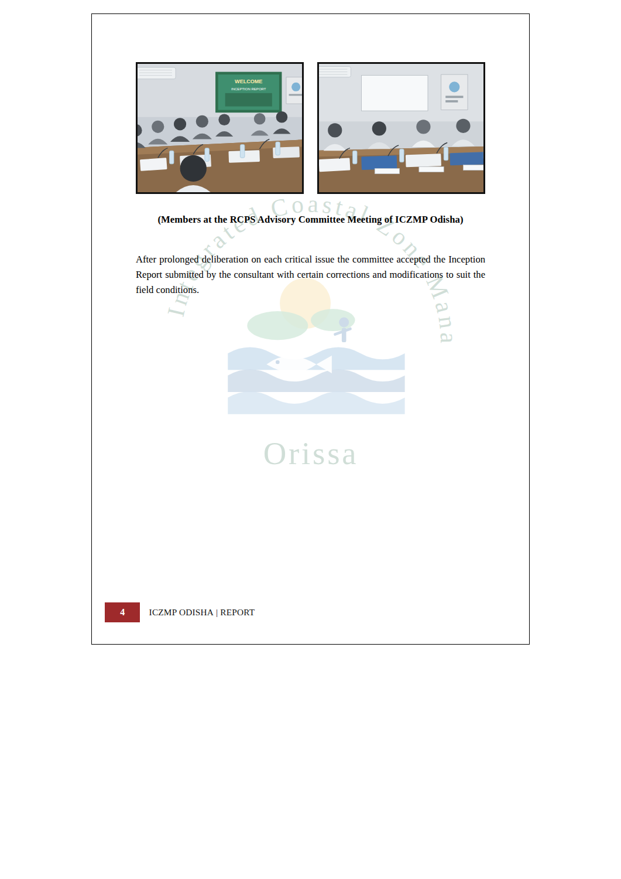Integrated Coastal Zone Management Project Orissa
WELCOME INCEPTION REPORT
(Members at the RCPS Advisory Committee Meeting of ICZMP Odisha)
After prolonged deliberation on each critical issue the committee accepted the Inception Report submitted by the consultant with certain corrections and modifications to suit the field conditions.
4
ICZMP ODISHA | REPORT